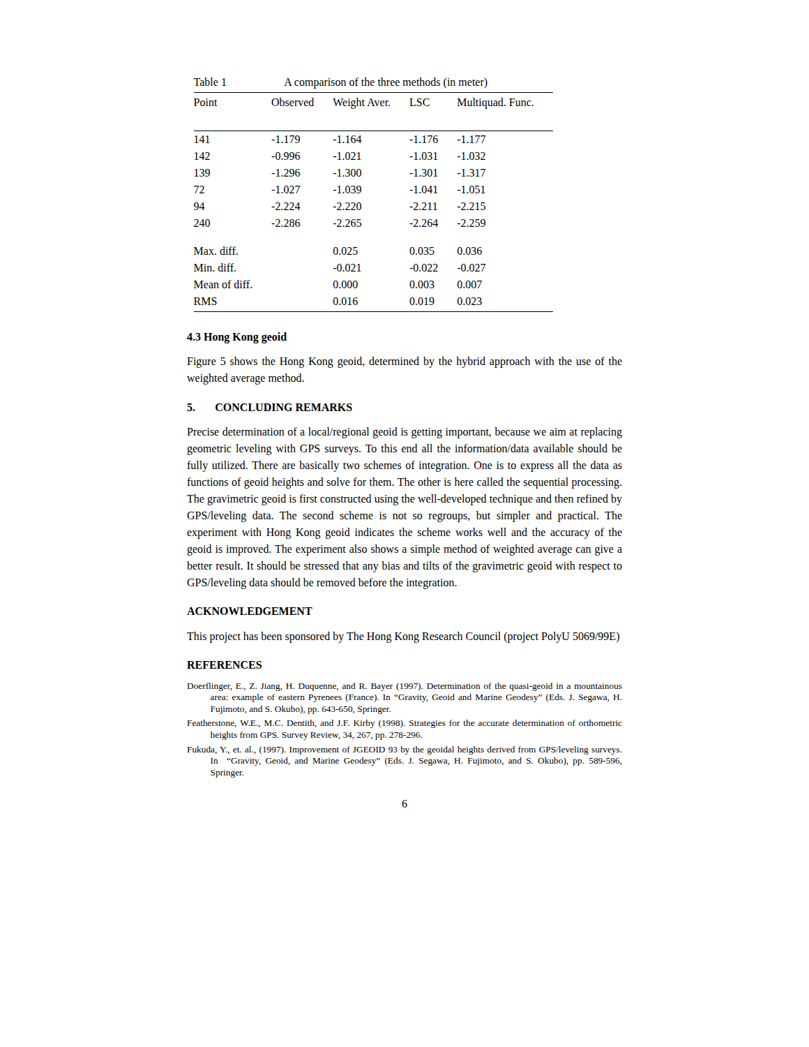Table 1 A comparison of the three methods (in meter)
| Point | Observed | Weight Aver. | LSC | Multiquad. Func. |
| --- | --- | --- | --- | --- |
| 141 | -1.179 | -1.164 | -1.176 | -1.177 |
| 142 | -0.996 | -1.021 | -1.031 | -1.032 |
| 139 | -1.296 | -1.300 | -1.301 | -1.317 |
| 72 | -1.027 | -1.039 | -1.041 | -1.051 |
| 94 | -2.224 | -2.220 | -2.211 | -2.215 |
| 240 | -2.286 | -2.265 | -2.264 | -2.259 |
| Max. diff. | | 0.025 | 0.035 | 0.036 |
| Min. diff. | | -0.021 | -0.022 | -0.027 |
| Mean of diff. | | 0.000 | 0.003 | 0.007 |
| RMS | | 0.016 | 0.019 | 0.023 |
4.3 Hong Kong geoid
Figure 5 shows the Hong Kong geoid, determined by the hybrid approach with the use of the weighted average method.
5. CONCLUDING REMARKS
Precise determination of a local/regional geoid is getting important, because we aim at replacing geometric leveling with GPS surveys. To this end all the information/data available should be fully utilized. There are basically two schemes of integration. One is to express all the data as functions of geoid heights and solve for them. The other is here called the sequential processing. The gravimetric geoid is first constructed using the well-developed technique and then refined by GPS/leveling data. The second scheme is not so regroups, but simpler and practical. The experiment with Hong Kong geoid indicates the scheme works well and the accuracy of the geoid is improved. The experiment also shows a simple method of weighted average can give a better result. It should be stressed that any bias and tilts of the gravimetric geoid with respect to GPS/leveling data should be removed before the integration.
ACKNOWLEDGEMENT
This project has been sponsored by The Hong Kong Research Council (project PolyU 5069/99E)
REFERENCES
Doerflinger, E., Z. Jiang, H. Duquenne, and R. Bayer (1997). Determination of the quasi-geoid in a mountainous area: example of eastern Pyrenees (France). In “Gravity, Geoid and Marine Geodesy” (Eds. J. Segawa, H. Fujimoto, and S. Okubo), pp. 643-650, Springer.
Featherstone, W.E., M.C. Dentith, and J.F. Kirby (1998). Strategies for the accurate determination of orthometric heights from GPS. Survey Review, 34, 267, pp. 278-296.
Fukuda, Y., et. al., (1997). Improvement of JGEOID 93 by the geoidal heights derived from GPS/leveling surveys. In “Gravity, Geoid, and Marine Geodesy” (Eds. J. Segawa, H. Fujimoto, and S. Okubo), pp. 589-596, Springer.
6